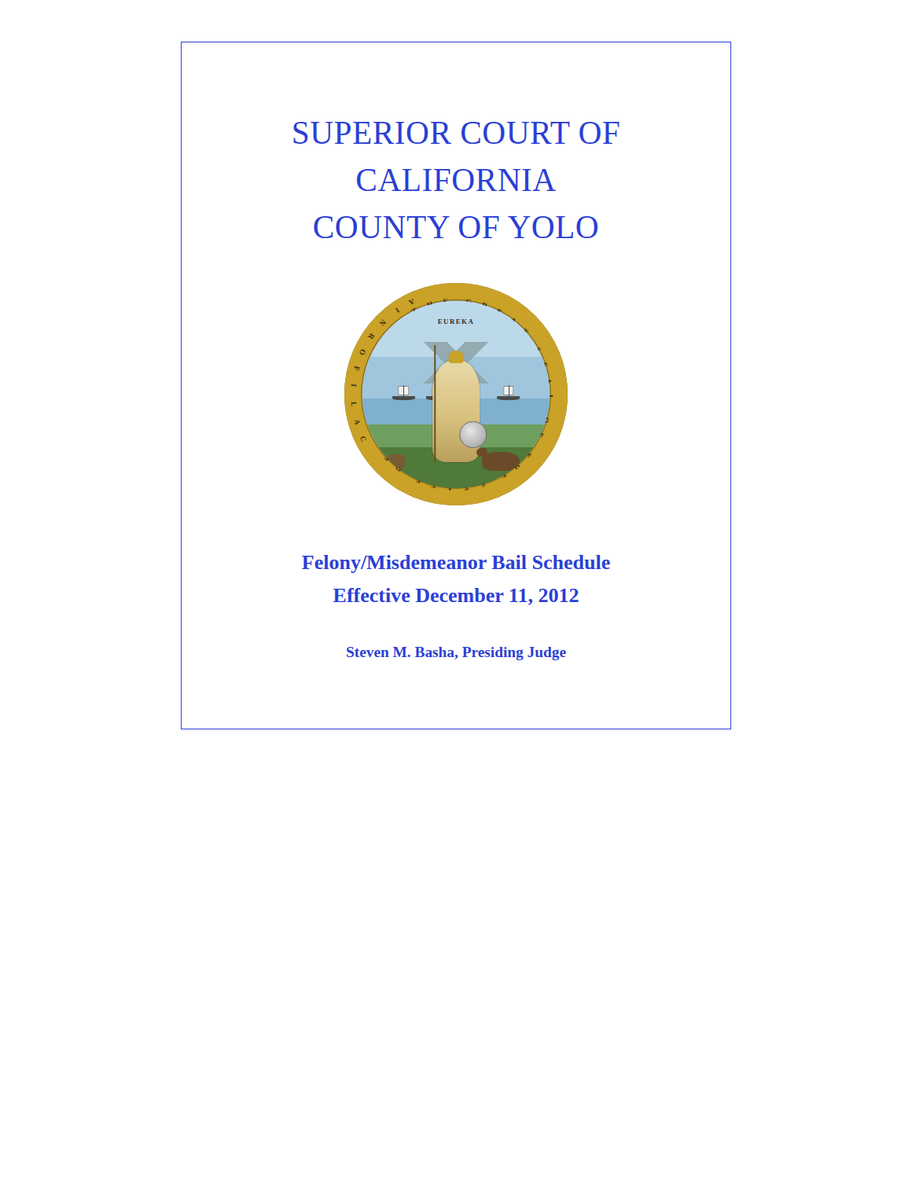SUPERIOR COURT OF CALIFORNIA COUNTY OF YOLO
T H E G R E A T S E A L O F T H E S T A T E O F C A L I F O R N I A
EUREKA
Felony/Misdemeanor Bail Schedule
Effective December 11, 2012
Steven M. Basha, Presiding Judge